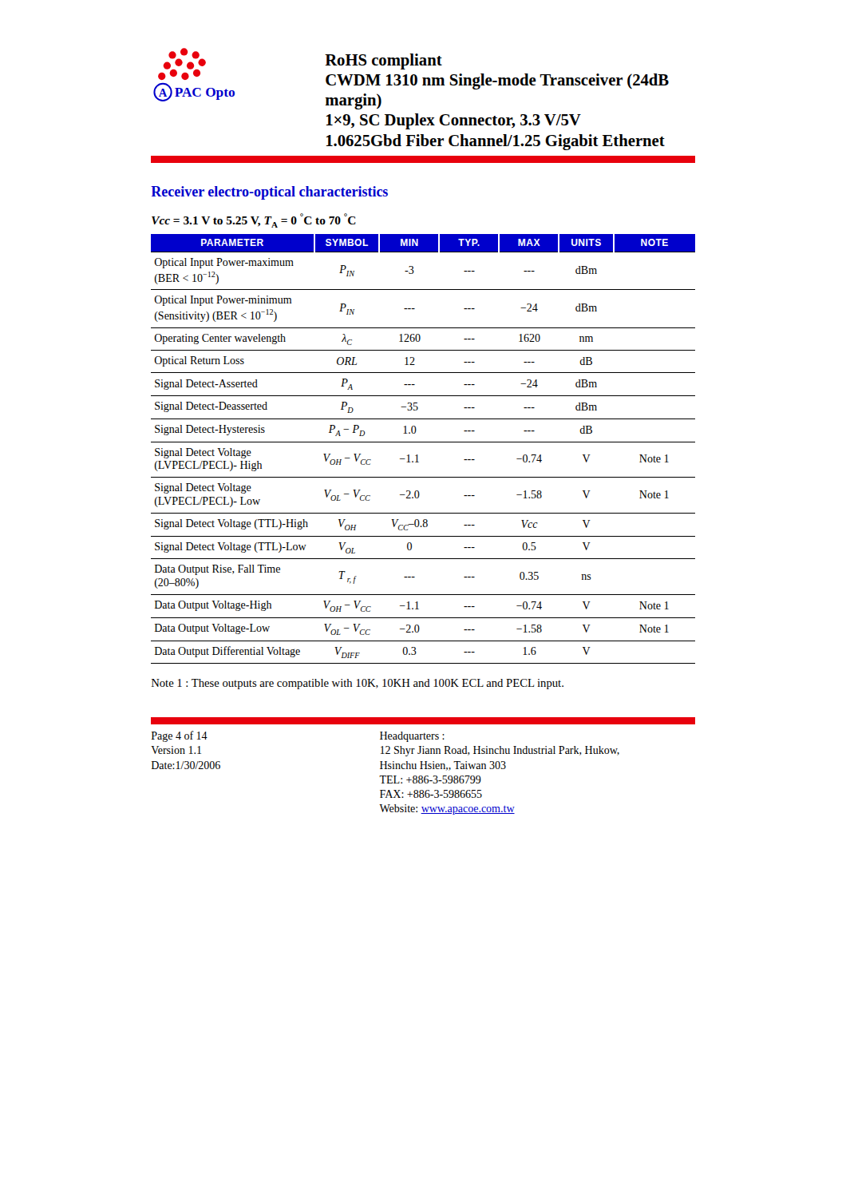A PAC Opto
RoHS compliant
CWDM 1310 nm Single-mode Transceiver (24dB margin)
1×9, SC Duplex Connector, 3.3 V/5V
1.0625Gbd Fiber Channel/1.25 Gigabit Ethernet
Receiver electro-optical characteristics
Vcc = 3.1 V to 5.25 V, TA = 0 °C to 70 °C
| PARAMETER | SYMBOL | MIN | TYP. | MAX | UNITS | NOTE |
| --- | --- | --- | --- | --- | --- | --- |
| Optical Input Power-maximum (BER < 10 −12 ) | P IN | -3 | --- | --- | dBm | |
| Optical Input Power-minimum (Sensitivity) (BER < 10 −12 ) | P IN | --- | --- | −24 | dBm | |
| Operating Center wavelength | λ C | 1260 | --- | 1620 | nm | |
| Optical Return Loss | ORL | 12 | --- | --- | dB | |
| Signal Detect-Asserted | P A | --- | --- | −24 | dBm | |
| Signal Detect-Deasserted | P D | −35 | --- | --- | dBm | |
| Signal Detect-Hysteresis | P A − P D | 1.0 | --- | --- | dB | |
| Signal Detect Voltage (LVPECL/PECL)- High | V OH − V CC | −1.1 | --- | −0.74 | V | Note 1 |
| Signal Detect Voltage (LVPECL/PECL)- Low | V OL − V CC | −2.0 | --- | −1.58 | V | Note 1 |
| Signal Detect Voltage (TTL)-High | V OH | V CC –0.8 | --- | Vcc | V | |
| Signal Detect Voltage (TTL)-Low | V OL | 0 | --- | 0.5 | V | |
| Data Output Rise, Fall Time (20–80%) | T r, f | --- | --- | 0.35 | ns | |
| Data Output Voltage-High | V OH − V CC | −1.1 | --- | −0.74 | V | Note 1 |
| Data Output Voltage-Low | V OL − V CC | −2.0 | --- | −1.58 | V | Note 1 |
| Data Output Differential Voltage | V DIFF | 0.3 | --- | 1.6 | V | |
Note 1 : These outputs are compatible with 10K, 10KH and 100K ECL and PECL input.
Page 4 of 14
Version 1.1
Date:1/30/2006
Headquarters :
12 Shyr Jiann Road, Hsinchu Industrial Park, Hukow,
Hsinchu Hsien,, Taiwan 303
TEL: +886-3-5986799
FAX: +886-3-5986655
Website: www.apacoe.com.tw